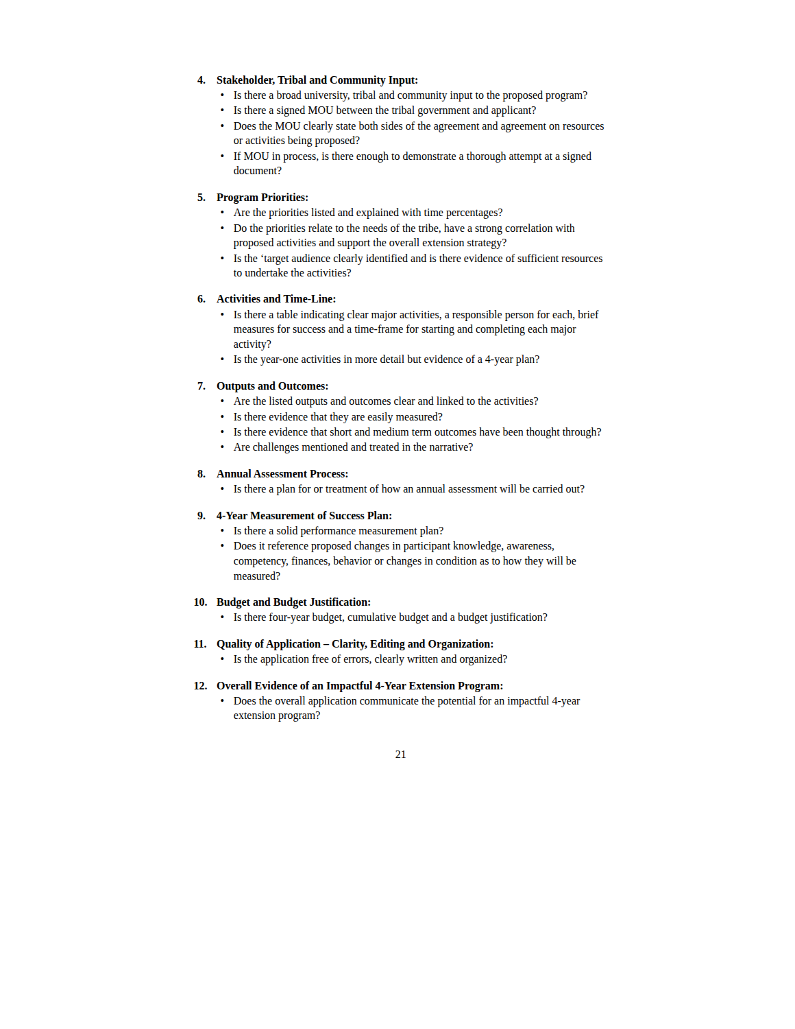Stakeholder, Tribal and Community Input:
Is there a broad university, tribal and community input to the proposed program?
Is there a signed MOU between the tribal government and applicant?
Does the MOU clearly state both sides of the agreement and agreement on resources or activities being proposed?
If MOU in process, is there enough to demonstrate a thorough attempt at a signed document?
Program Priorities:
Are the priorities listed and explained with time percentages?
Do the priorities relate to the needs of the tribe, have a strong correlation with proposed activities and support the overall extension strategy?
Is the ‘target audience clearly identified and is there evidence of sufficient resources to undertake the activities?
Activities and Time-Line:
Is there a table indicating clear major activities, a responsible person for each, brief measures for success and a time-frame for starting and completing each major activity?
Is the year-one activities in more detail but evidence of a 4-year plan?
Outputs and Outcomes:
Are the listed outputs and outcomes clear and linked to the activities?
Is there evidence that they are easily measured?
Is there evidence that short and medium term outcomes have been thought through?
Are challenges mentioned and treated in the narrative?
Annual Assessment Process:
Is there a plan for or treatment of how an annual assessment will be carried out?
4-Year Measurement of Success Plan:
Is there a solid performance measurement plan?
Does it reference proposed changes in participant knowledge, awareness, competency, finances, behavior or changes in condition as to how they will be measured?
Budget and Budget Justification:
Is there four-year budget, cumulative budget and a budget justification?
Quality of Application – Clarity, Editing and Organization:
Is the application free of errors, clearly written and organized?
Overall Evidence of an Impactful 4-Year Extension Program:
Does the overall application communicate the potential for an impactful 4-year extension program?
21